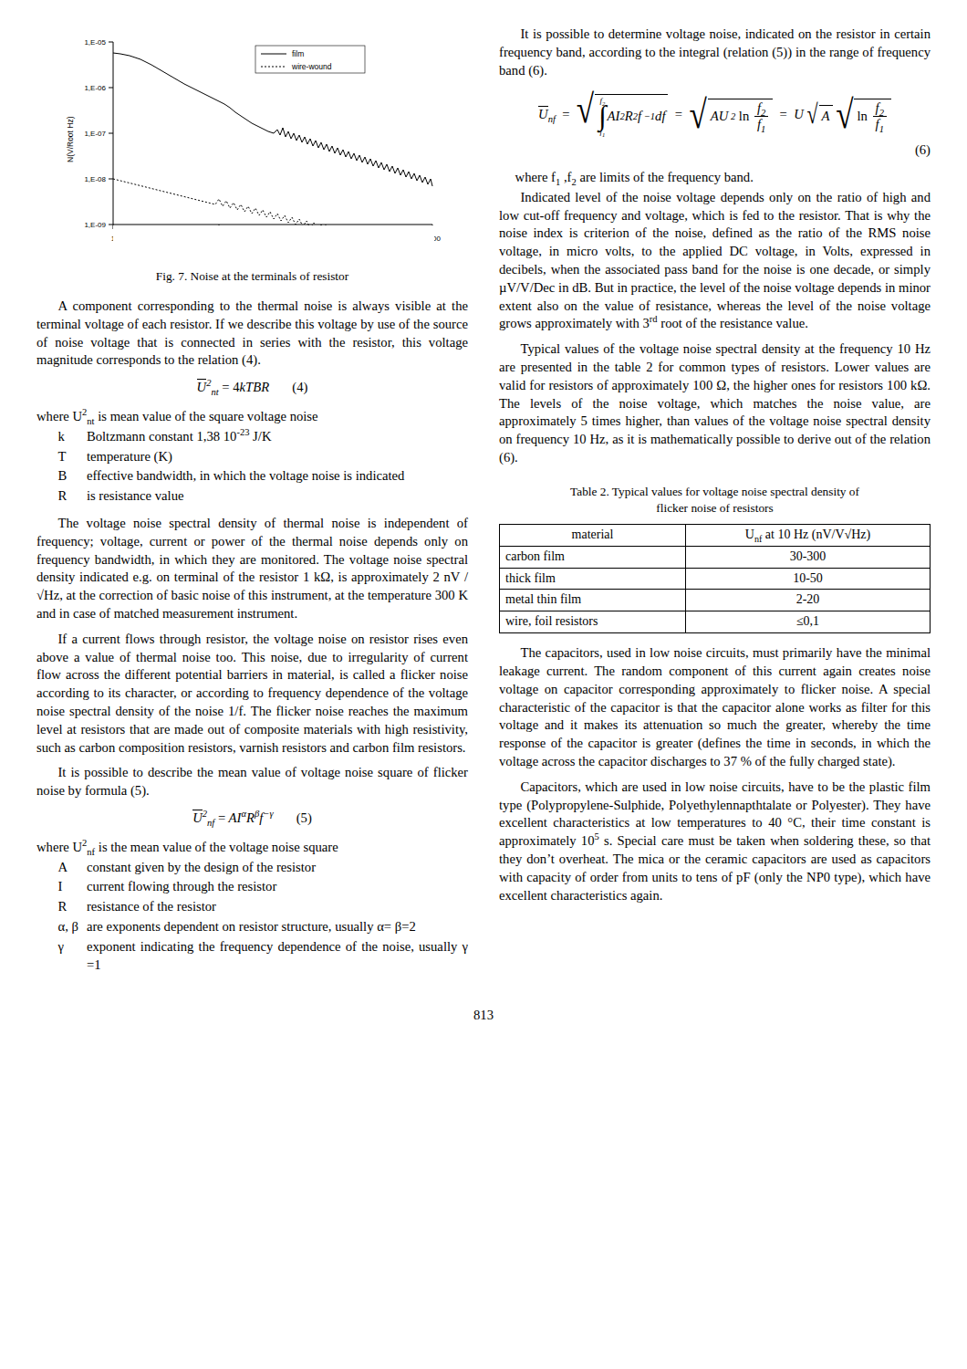1,E-05 1,E-06 1,E-07 1,E-08 1,E-09 N(V/Root Hz) 1 10 100 1000 f(Hz) film wire-wound
Fig. 7. Noise at the terminals of resistor
A component corresponding to the thermal noise is always visible at the terminal voltage of each resistor. If we describe this voltage by use of the source of noise voltage that is connected in series with the resistor, this voltage magnitude corresponds to the relation (4).
U2nt = 4kTBR
(4)
where U2nt is mean value of the square voltage noise
k
Boltzmann constant 1,38 10-23 J/K
T
temperature (K)
B
effective bandwidth, in which the voltage noise is indicated
R
is resistance value
The voltage noise spectral density of thermal noise is independent of frequency; voltage, current or power of the thermal noise depends only on frequency bandwidth, in which they are monitored. The voltage noise spectral density indicated e.g. on terminal of the resistor 1 kΩ, is approximately 2 nV /√Hz, at the correction of basic noise of this instrument, at the temperature 300 K and in case of matched measurement instrument.
If a current flows through resistor, the voltage noise on resistor rises even above a value of thermal noise too. This noise, due to irregularity of current flow across the different potential barriers in material, is called a flicker noise according to its character, or according to frequency dependence of the voltage noise spectral density of the noise 1/f. The flicker noise reaches the maximum level at resistors that are made out of composite materials with high resistivity, such as carbon composition resistors, varnish resistors and carbon film resistors.
It is possible to describe the mean value of voltage noise square of flicker noise by formula (5).
U2nf = AIαRβf−γ
(5)
where U2nf is the mean value of the voltage noise square
A
constant given by the design of the resistor
I
current flowing through the resistor
R
resistance of the resistor
α, β
are exponents dependent on resistor structure, usually α= β=2
γ
exponent indicating the frequency dependence of the noise, usually γ =1
It is possible to determine voltage noise, indicated on the resistor in certain frequency band, according to the integral (relation (5)) in the range of frequency band (6).
Unf = √ f2 ∫ f1 AI2R2f −1df = √ AU 2 ln f2 f1 = U √A √ ln f2 f1
(6)
where f1 ,f2 are limits of the frequency band.
Indicated level of the noise voltage depends only on the ratio of high and low cut-off frequency and voltage, which is fed to the resistor. That is why the noise index is criterion of the noise, defined as the ratio of the RMS noise voltage, in micro volts, to the applied DC voltage, in Volts, expressed in decibels, when the associated pass band for the noise is one decade, or simply µV/V/Dec in dB. But in practice, the level of the noise voltage depends in minor extent also on the value of resistance, whereas the level of the noise voltage grows approximately with 3rd root of the resistance value.
Typical values of the voltage noise spectral density at the frequency 10 Hz are presented in the table 2 for common types of resistors. Lower values are valid for resistors of approximately 100 Ω, the higher ones for resistors 100 kΩ. The levels of the noise voltage, which matches the noise value, are approximately 5 times higher, than values of the voltage noise spectral density on frequency 10 Hz, as it is mathematically possible to derive out of the relation (6).
Table 2. Typical values for voltage noise spectral density of
flicker noise of resistors
| material | U nf at 10 Hz (nV/V√Hz) |
| --- | --- |
| carbon film | 30-300 |
| thick film | 10-50 |
| metal thin film | 2-20 |
| wire, foil resistors | ≤0,1 |
The capacitors, used in low noise circuits, must primarily have the minimal leakage current. The random component of this current again creates noise voltage on capacitor corresponding approximately to flicker noise. A special characteristic of the capacitor is that the capacitor alone works as filter for this voltage and it makes its attenuation so much the greater, whereby the time response of the capacitor is greater (defines the time in seconds, in which the voltage across the capacitor discharges to 37 % of the fully charged state).
Capacitors, which are used in low noise circuits, have to be the plastic film type (Polypropylene-Sulphide, Polyethylennapthtalate or Polyester). They have excellent characteristics at low temperatures to 40 °C, their time constant is approximately 105 s. Special care must be taken when soldering these, so that they don’t overheat. The mica or the ceramic capacitors are used as capacitors with capacity of order from units to tens of pF (only the NP0 type), which have excellent characteristics again.
813